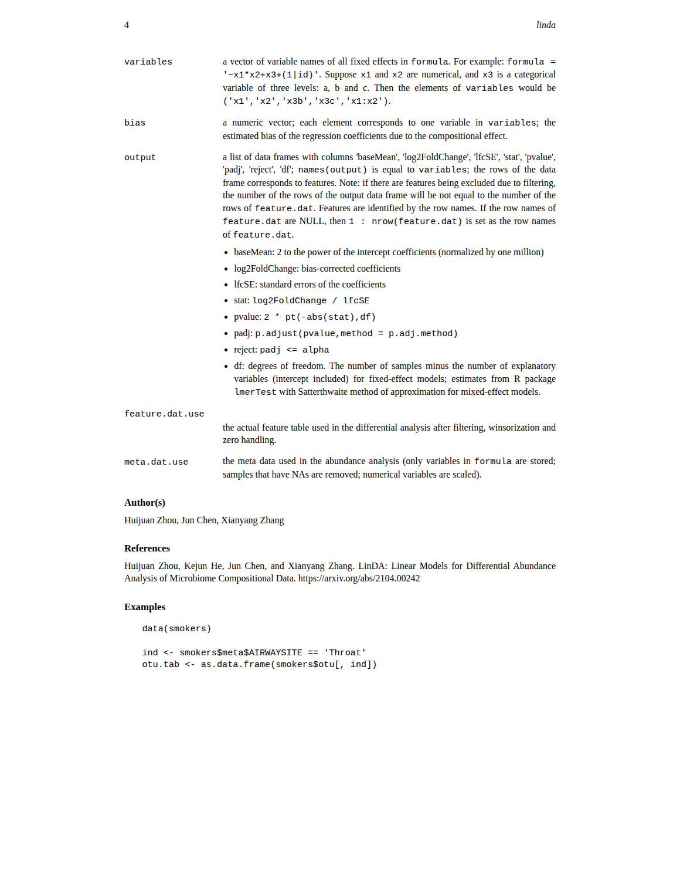4 linda
variables
a vector of variable names of all fixed effects in formula. For example: formula = '~x1*x2+x3+(1|id)'. Suppose x1 and x2 are numerical, and x3 is a categorical variable of three levels: a, b and c. Then the elements of variables would be ('x1','x2','x3b','x3c','x1:x2').
bias
a numeric vector; each element corresponds to one variable in variables; the estimated bias of the regression coefficients due to the compositional effect.
output
a list of data frames with columns 'baseMean', 'log2FoldChange', 'lfcSE', 'stat', 'pvalue', 'padj', 'reject', 'df'; names(output) is equal to variables; the rows of the data frame corresponds to features. Note: if there are features being excluded due to filtering, the number of the rows of the output data frame will be not equal to the number of the rows of feature.dat. Features are identified by the row names. If the row names of feature.dat are NULL, then 1 : nrow(feature.dat) is set as the row names of feature.dat.
baseMean: 2 to the power of the intercept coefficients (normalized by one million)
log2FoldChange: bias-corrected coefficients
lfcSE: standard errors of the coefficients
stat: log2FoldChange / lfcSE
pvalue: 2 * pt(-abs(stat),df)
padj: p.adjust(pvalue,method = p.adj.method)
reject: padj <= alpha
df: degrees of freedom. The number of samples minus the number of explanatory variables (intercept included) for fixed-effect models; estimates from R package lmerTest with Satterthwaite method of approximation for mixed-effect models.
feature.dat.use
the actual feature table used in the differential analysis after filtering, winsorization and zero handling.
meta.dat.use
the meta data used in the abundance analysis (only variables in formula are stored; samples that have NAs are removed; numerical variables are scaled).
Author(s)
Huijuan Zhou, Jun Chen, Xianyang Zhang
References
Huijuan Zhou, Kejun He, Jun Chen, and Xianyang Zhang. LinDA: Linear Models for Differential Abundance Analysis of Microbiome Compositional Data. https://arxiv.org/abs/2104.00242
Examples
data(smokers)

ind <- smokers$meta$AIRWAYSITE == 'Throat'
otu.tab <- as.data.frame(smokers$otu[, ind])